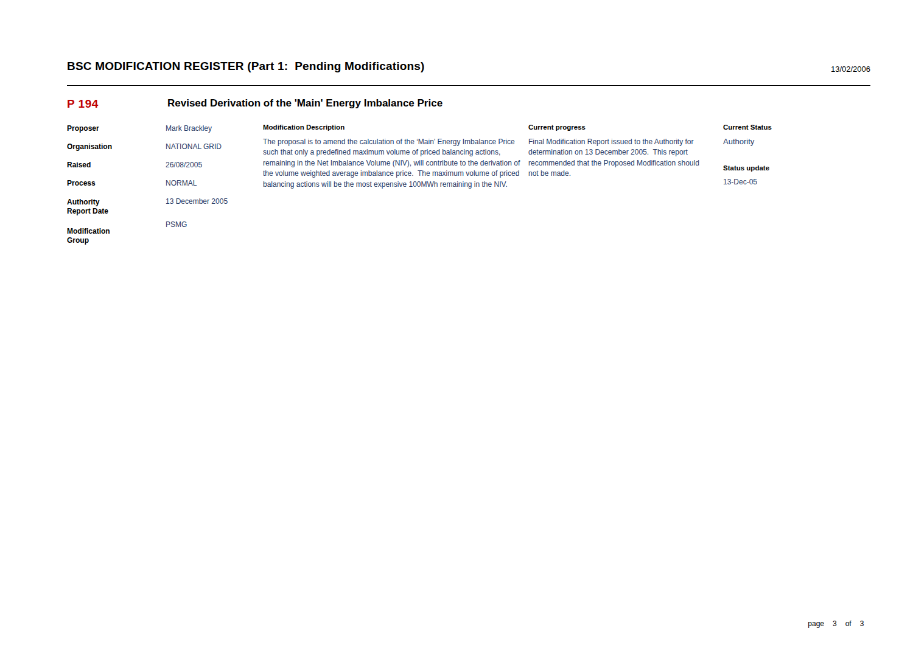BSC MODIFICATION REGISTER (Part 1: Pending Modifications)
13/02/2006
P 194
Revised Derivation of the 'Main' Energy Imbalance Price
Proposer
Organisation
Raised
Process
Authority
Report Date
Modification
Group
Mark Brackley
NATIONAL GRID
26/08/2005
NORMAL
13 December 2005
PSMG
Modification Description
The proposal is to amend the calculation of the ‘Main’ Energy Imbalance Price such that only a predefined maximum volume of priced balancing actions, remaining in the Net Imbalance Volume (NIV), will contribute to the derivation of the volume weighted average imbalance price. The maximum volume of priced balancing actions will be the most expensive 100MWh remaining in the NIV.
Current progress
Final Modification Report issued to the Authority for determination on 13 December 2005. This report recommended that the Proposed Modification should not be made.
Current Status
Authority
Status update
13-Dec-05
page 3 of 3